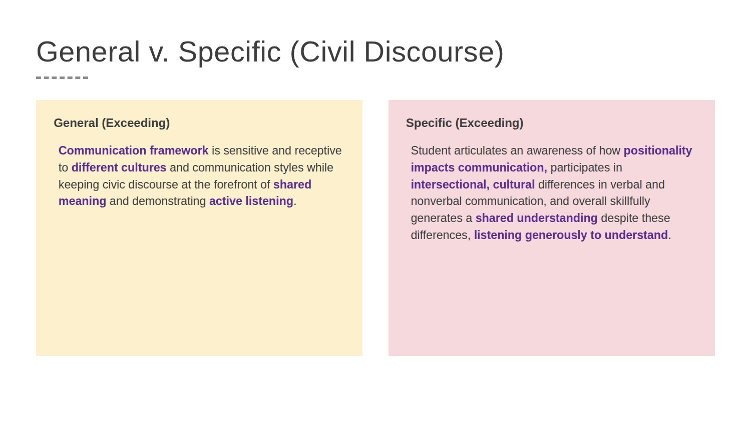General v. Specific (Civil Discourse)
General (Exceeding)
Communication framework is sensitive and receptive to different cultures and communication styles while keeping civic discourse at the forefront of shared meaning and demonstrating active listening.
Specific (Exceeding)
Student articulates an awareness of how positionality impacts communication, participates in intersectional, cultural differences in verbal and nonverbal communication, and overall skillfully generates a shared understanding despite these differences, listening generously to understand.